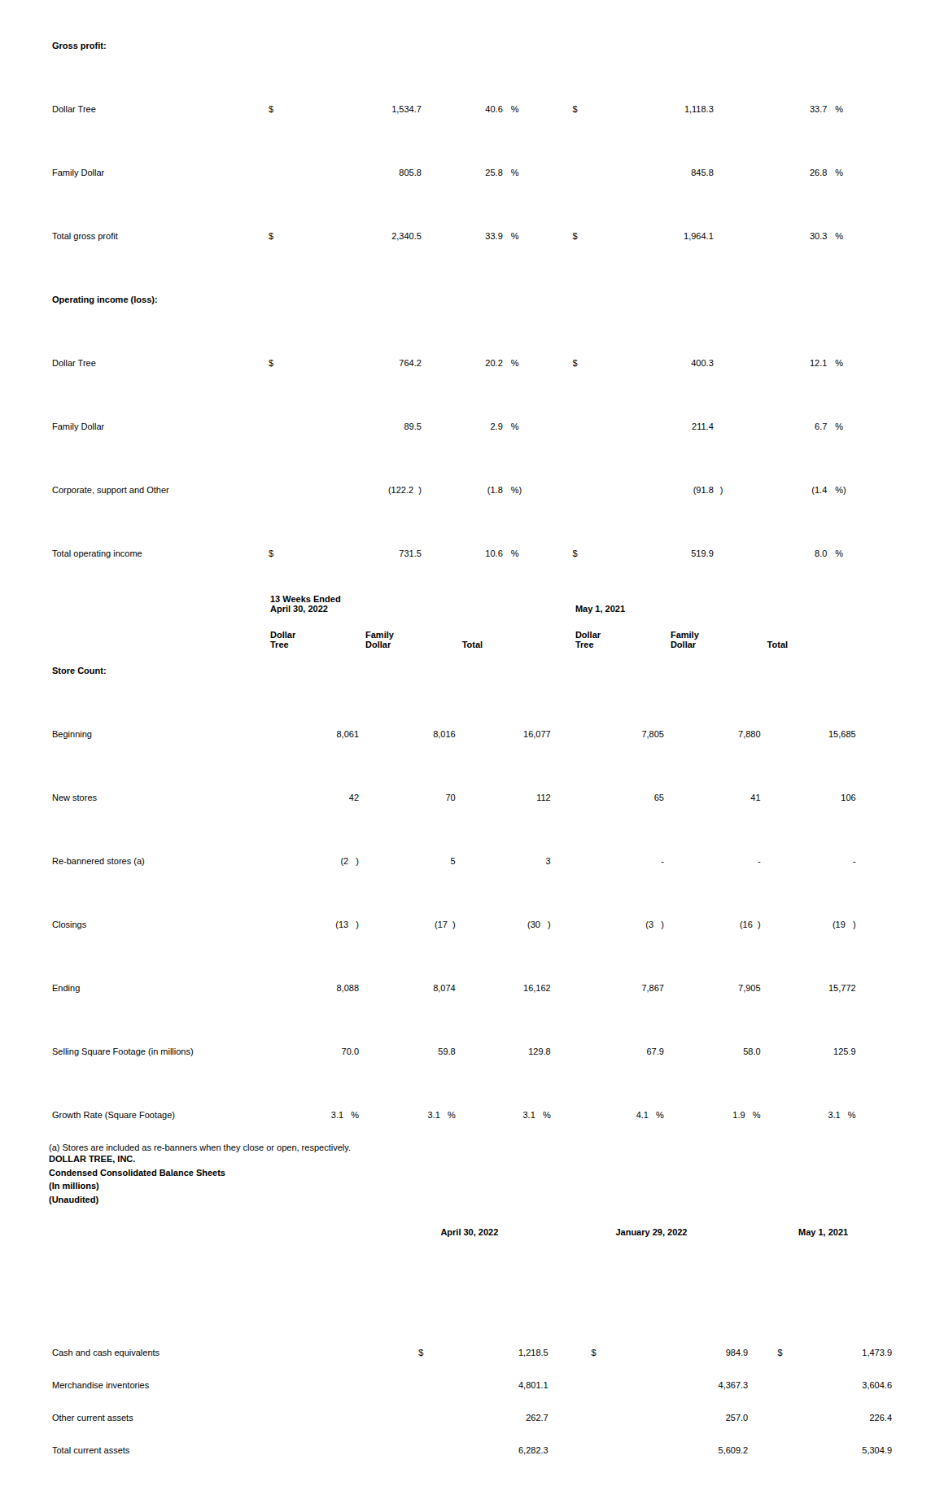| Gross profit: | | | | | | | | | |
| Dollar Tree | $ | 1,534.7 | 40.6 | % | $ | 1,118.3 | | 33.7 | % |
| Family Dollar | | 805.8 | 25.8 | % | | 845.8 | | 26.8 | % |
| Total gross profit | $ | 2,340.5 | 33.9 | % | $ | 1,964.1 | | 30.3 | % |
| Operating income (loss): | |
| Dollar Tree | $ | 764.2 | 20.2 | % | $ | 400.3 | | 12.1 | % |
| Family Dollar | | 89.5 | 2.9 | % | | 211.4 | | 6.7 | % |
| Corporate, support and Other | | (122.2 ) | (1.8 | %) | | (91.8 | ) | (1.4 | %) |
| Total operating income | $ | 731.5 | 10.6 | % | $ | 519.9 | | 8.0 | % |
| | 13 Weeks Ended April 30, 2022 | May 1, 2021 | |
| | Dollar Tree | Family Dollar | Total | | Dollar Tree | Family Dollar | Total | | |
| Store Count: | |
| Beginning | 8,061 | 8,016 | 16,077 | | 7,805 | 7,880 | 15,685 | | |
| New stores | 42 | 70 | 112 | | 65 | 41 | 106 | | |
| Re-bannered stores (a) | (2 ) | 5 | 3 | | - | - | - | | |
| Closings | (13 ) | (17 ) | (30 ) | | (3 ) | (16 ) | (19 ) | | |
| Ending | 8,088 | 8,074 | 16,162 | | 7,867 | 7,905 | 15,772 | | |
| Selling Square Footage (in millions) | 70.0 | 59.8 | 129.8 | | 67.9 | 58.0 | 125.9 | | |
| Growth Rate (Square Footage) | 3.1 % | 3.1 % | 3.1 % | | 4.1 % | 1.9 % | 3.1 % | | |
(a) Stores are included as re-banners when they close or open, respectively.
DOLLAR TREE, INC.
Condensed Consolidated Balance Sheets
(In millions)
(Unaudited)
| | April 30, 2022 | January 29, 2022 | May 1, 2021 |
| Cash and cash equivalents | $ | 1,218.5 | $ | 984.9 | $ | 1,473.9 |
| Merchandise inventories | | 4,801.1 | | 4,367.3 | | 3,604.6 |
| Other current assets | | 262.7 | | 257.0 | | 226.4 |
| Total current assets | | 6,282.3 | | 5,609.2 | | 5,304.9 |